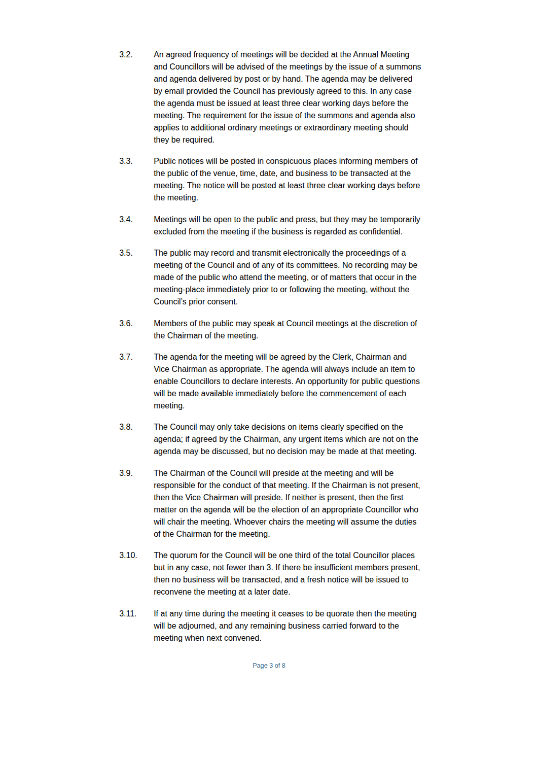3.2. An agreed frequency of meetings will be decided at the Annual Meeting and Councillors will be advised of the meetings by the issue of a summons and agenda delivered by post or by hand. The agenda may be delivered by email provided the Council has previously agreed to this. In any case the agenda must be issued at least three clear working days before the meeting. The requirement for the issue of the summons and agenda also applies to additional ordinary meetings or extraordinary meeting should they be required.
3.3. Public notices will be posted in conspicuous places informing members of the public of the venue, time, date, and business to be transacted at the meeting. The notice will be posted at least three clear working days before the meeting.
3.4. Meetings will be open to the public and press, but they may be temporarily excluded from the meeting if the business is regarded as confidential.
3.5. The public may record and transmit electronically the proceedings of a meeting of the Council and of any of its committees. No recording may be made of the public who attend the meeting, or of matters that occur in the meeting-place immediately prior to or following the meeting, without the Council’s prior consent.
3.6. Members of the public may speak at Council meetings at the discretion of the Chairman of the meeting.
3.7. The agenda for the meeting will be agreed by the Clerk, Chairman and Vice Chairman as appropriate. The agenda will always include an item to enable Councillors to declare interests. An opportunity for public questions will be made available immediately before the commencement of each meeting.
3.8. The Council may only take decisions on items clearly specified on the agenda; if agreed by the Chairman, any urgent items which are not on the agenda may be discussed, but no decision may be made at that meeting.
3.9. The Chairman of the Council will preside at the meeting and will be responsible for the conduct of that meeting. If the Chairman is not present, then the Vice Chairman will preside. If neither is present, then the first matter on the agenda will be the election of an appropriate Councillor who will chair the meeting. Whoever chairs the meeting will assume the duties of the Chairman for the meeting.
3.10. The quorum for the Council will be one third of the total Councillor places but in any case, not fewer than 3. If there be insufficient members present, then no business will be transacted, and a fresh notice will be issued to reconvene the meeting at a later date.
3.11. If at any time during the meeting it ceases to be quorate then the meeting will be adjourned, and any remaining business carried forward to the meeting when next convened.
Page 3 of 8